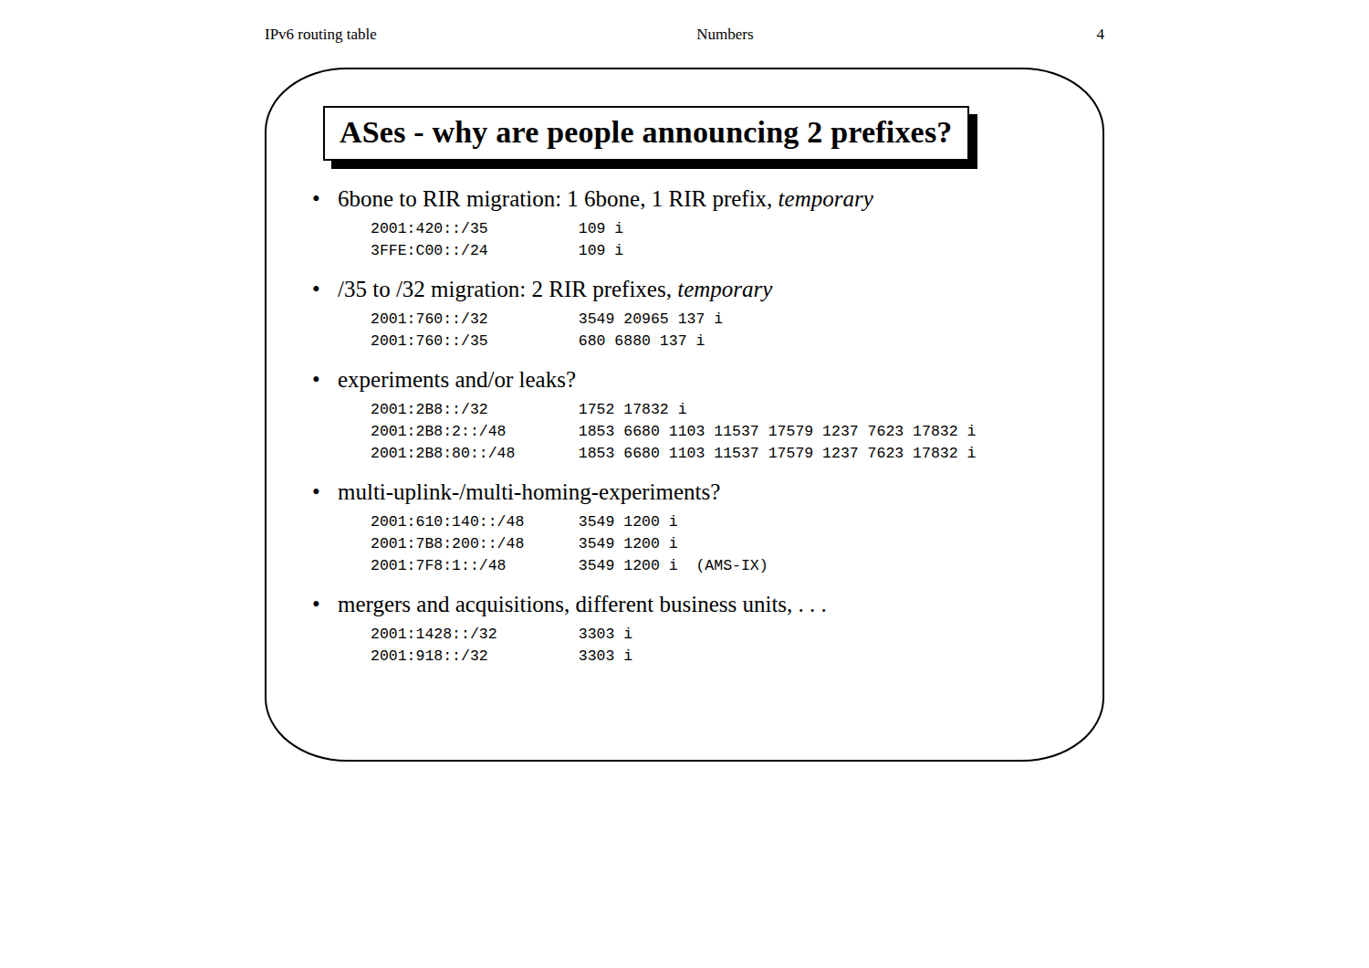IPv6 routing table
Numbers
4
ASes - why are people announcing 2 prefixes?
6bone to RIR migration: 1 6bone, 1 RIR prefix, temporary
2001:420::/35          109 i
3FFE:C00::/24          109 i
/35 to /32 migration: 2 RIR prefixes, temporary
2001:760::/32          3549 20965 137 i
2001:760::/35          680 6880 137 i
experiments and/or leaks?
2001:2B8::/32          1752 17832 i
2001:2B8:2::/48        1853 6680 1103 11537 17579 1237 7623 17832 i
2001:2B8:80::/48       1853 6680 1103 11537 17579 1237 7623 17832 i
multi-uplink-/multi-homing-experiments?
2001:610:140::/48      3549 1200 i
2001:7B8:200::/48      3549 1200 i
2001:7F8:1::/48        3549 1200 i  (AMS-IX)
mergers and acquisitions, different business units, . . .
2001:1428::/32         3303 i
2001:918::/32          3303 i